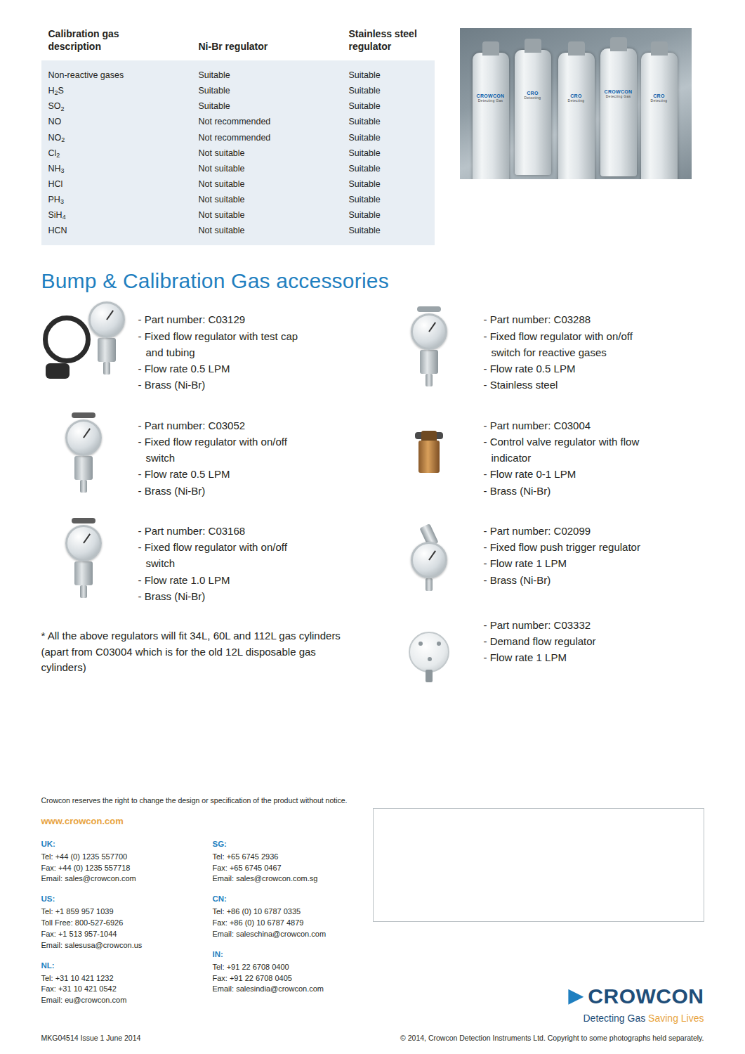| Calibration gas description | Ni-Br regulator | Stainless steel regulator |
| --- | --- | --- |
| Non-reactive gases | Suitable | Suitable |
| H 2 S | Suitable | Suitable |
| SO 2 | Suitable | Suitable |
| NO | Not recommended | Suitable |
| NO 2 | Not recommended | Suitable |
| Cl 2 | Not suitable | Suitable |
| NH 3 | Not suitable | Suitable |
| HCl | Not suitable | Suitable |
| PH 3 | Not suitable | Suitable |
| SiH 4 | Not suitable | Suitable |
| HCN | Not suitable | Suitable |
CROWCONDetecting Gas
CRODetecting
CRODetecting
CROWCONDetecting Gas
CRODetecting
Bump & Calibration Gas accessories
Part number: C03129
Fixed flow regulator with test cap
and tubing
Flow rate 0.5 LPM
Brass (Ni-Br)
Part number: C03052
Fixed flow regulator with on/off
switch
Flow rate 0.5 LPM
Brass (Ni-Br)
Part number: C03168
Fixed flow regulator with on/off
switch
Flow rate 1.0 LPM
Brass (Ni-Br)
* All the above regulators will fit 34L, 60L and 112L gas cylinders (apart from C03004 which is for the old 12L disposable gas cylinders)
Part number: C03288
Fixed flow regulator with on/off
switch for reactive gases
Flow rate 0.5 LPM
Stainless steel
Part number: C03004
Control valve regulator with flow
indicator
Flow rate 0-1 LPM
Brass (Ni-Br)
Part number: C02099
Fixed flow push trigger regulator
Flow rate 1 LPM
Brass (Ni-Br)
Part number: C03332
Demand flow regulator
Flow rate 1 LPM
Crowcon reserves the right to change the design or specification of the product without notice.
www.crowcon.com
UK:
Tel: +44 (0) 1235 557700
Fax: +44 (0) 1235 557718
Email: sales@crowcon.com
US:
Tel: +1 859 957 1039
Toll Free: 800-527-6926
Fax: +1 513 957-1044
Email: salesusa@crowcon.us
NL:
Tel: +31 10 421 1232
Fax: +31 10 421 0542
Email: eu@crowcon.com
SG:
Tel: +65 6745 2936
Fax: +65 6745 0467
Email: sales@crowcon.com.sg
CN:
Tel: +86 (0) 10 6787 0335
Fax: +86 (0) 10 6787 4879
Email: saleschina@crowcon.com
IN:
Tel: +91 22 6708 0400
Fax: +91 22 6708 0405
Email: salesindia@crowcon.com
CROWCON
Detecting Gas Saving Lives
MKG04514 Issue 1 June 2014
© 2014, Crowcon Detection Instruments Ltd. Copyright to some photographs held separately.